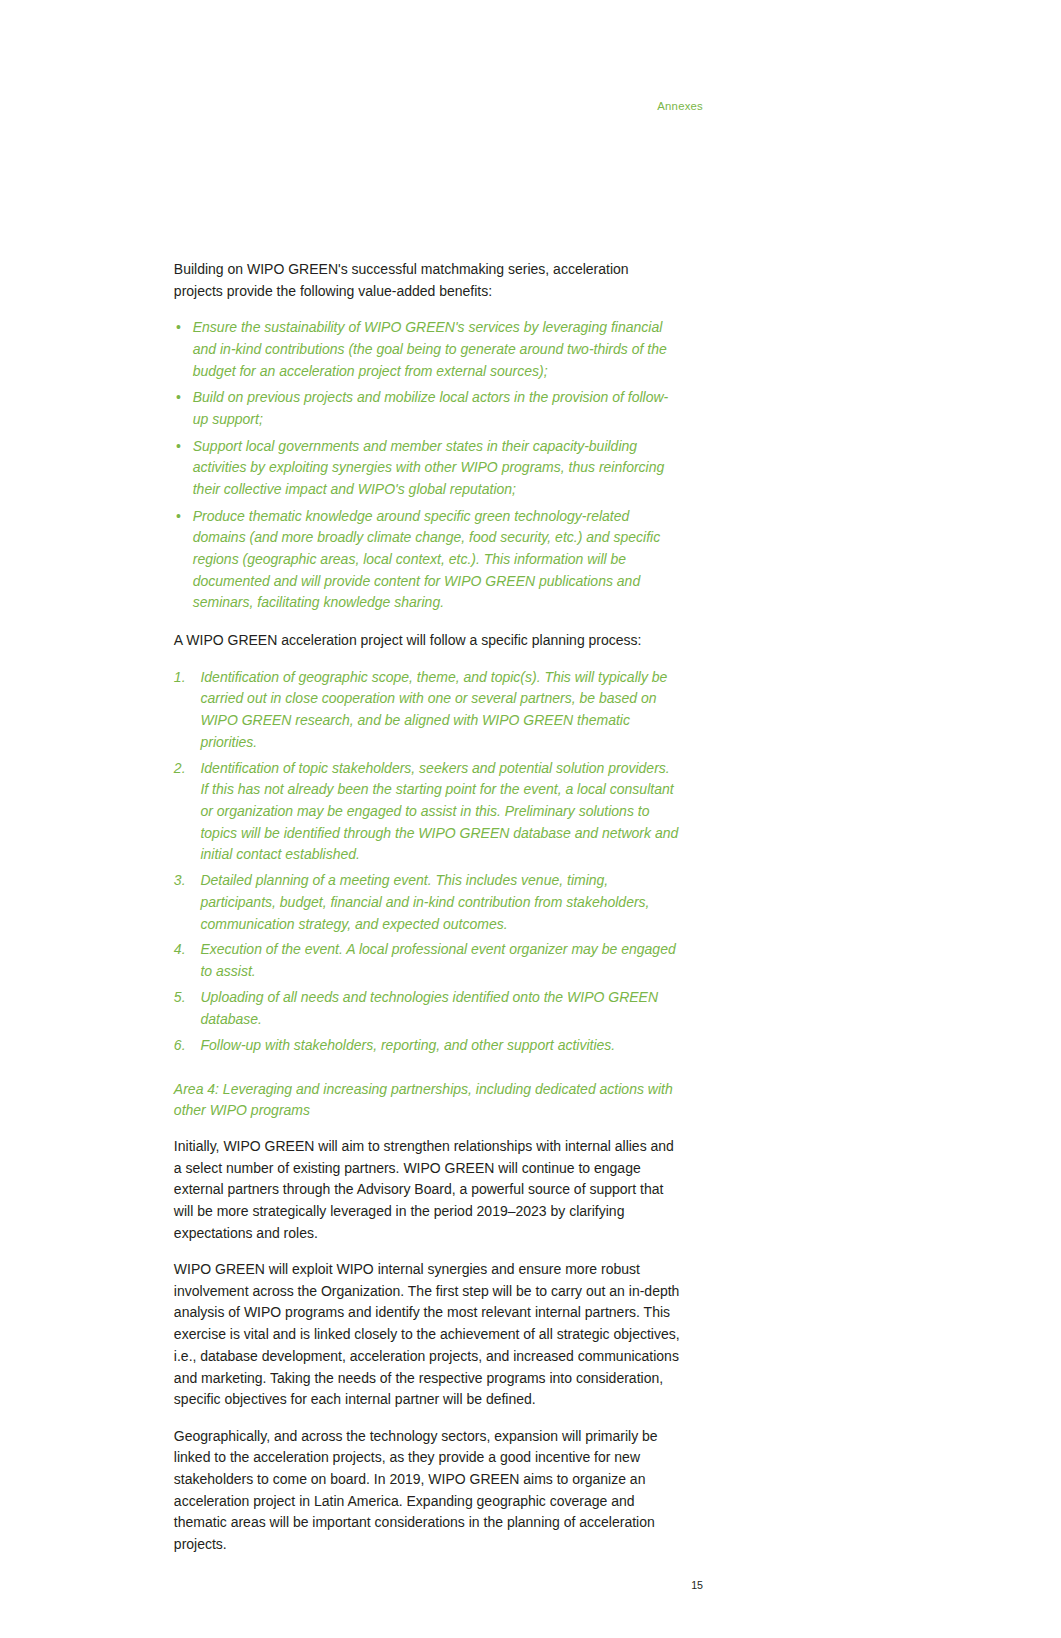Annexes
Building on WIPO GREEN's successful matchmaking series, acceleration projects provide the following value-added benefits:
Ensure the sustainability of WIPO GREEN's services by leveraging financial and in-kind contributions (the goal being to generate around two-thirds of the budget for an acceleration project from external sources);
Build on previous projects and mobilize local actors in the provision of follow-up support;
Support local governments and member states in their capacity-building activities by exploiting synergies with other WIPO programs, thus reinforcing their collective impact and WIPO's global reputation;
Produce thematic knowledge around specific green technology-related domains (and more broadly climate change, food security, etc.) and specific regions (geographic areas, local context, etc.). This information will be documented and will provide content for WIPO GREEN publications and seminars, facilitating knowledge sharing.
A WIPO GREEN acceleration project will follow a specific planning process:
Identification of geographic scope, theme, and topic(s). This will typically be carried out in close cooperation with one or several partners, be based on WIPO GREEN research, and be aligned with WIPO GREEN thematic priorities.
Identification of topic stakeholders, seekers and potential solution providers. If this has not already been the starting point for the event, a local consultant or organization may be engaged to assist in this. Preliminary solutions to topics will be identified through the WIPO GREEN database and network and initial contact established.
Detailed planning of a meeting event. This includes venue, timing, participants, budget, financial and in-kind contribution from stakeholders, communication strategy, and expected outcomes.
Execution of the event. A local professional event organizer may be engaged to assist.
Uploading of all needs and technologies identified onto the WIPO GREEN database.
Follow-up with stakeholders, reporting, and other support activities.
Area 4: Leveraging and increasing partnerships, including dedicated actions with other WIPO programs
Initially, WIPO GREEN will aim to strengthen relationships with internal allies and a select number of existing partners. WIPO GREEN will continue to engage external partners through the Advisory Board, a powerful source of support that will be more strategically leveraged in the period 2019–2023 by clarifying expectations and roles.
WIPO GREEN will exploit WIPO internal synergies and ensure more robust involvement across the Organization. The first step will be to carry out an in-depth analysis of WIPO programs and identify the most relevant internal partners. This exercise is vital and is linked closely to the achievement of all strategic objectives, i.e., database development, acceleration projects, and increased communications and marketing. Taking the needs of the respective programs into consideration, specific objectives for each internal partner will be defined.
Geographically, and across the technology sectors, expansion will primarily be linked to the acceleration projects, as they provide a good incentive for new stakeholders to come on board. In 2019, WIPO GREEN aims to organize an acceleration project in Latin America. Expanding geographic coverage and thematic areas will be important considerations in the planning of acceleration projects.
15